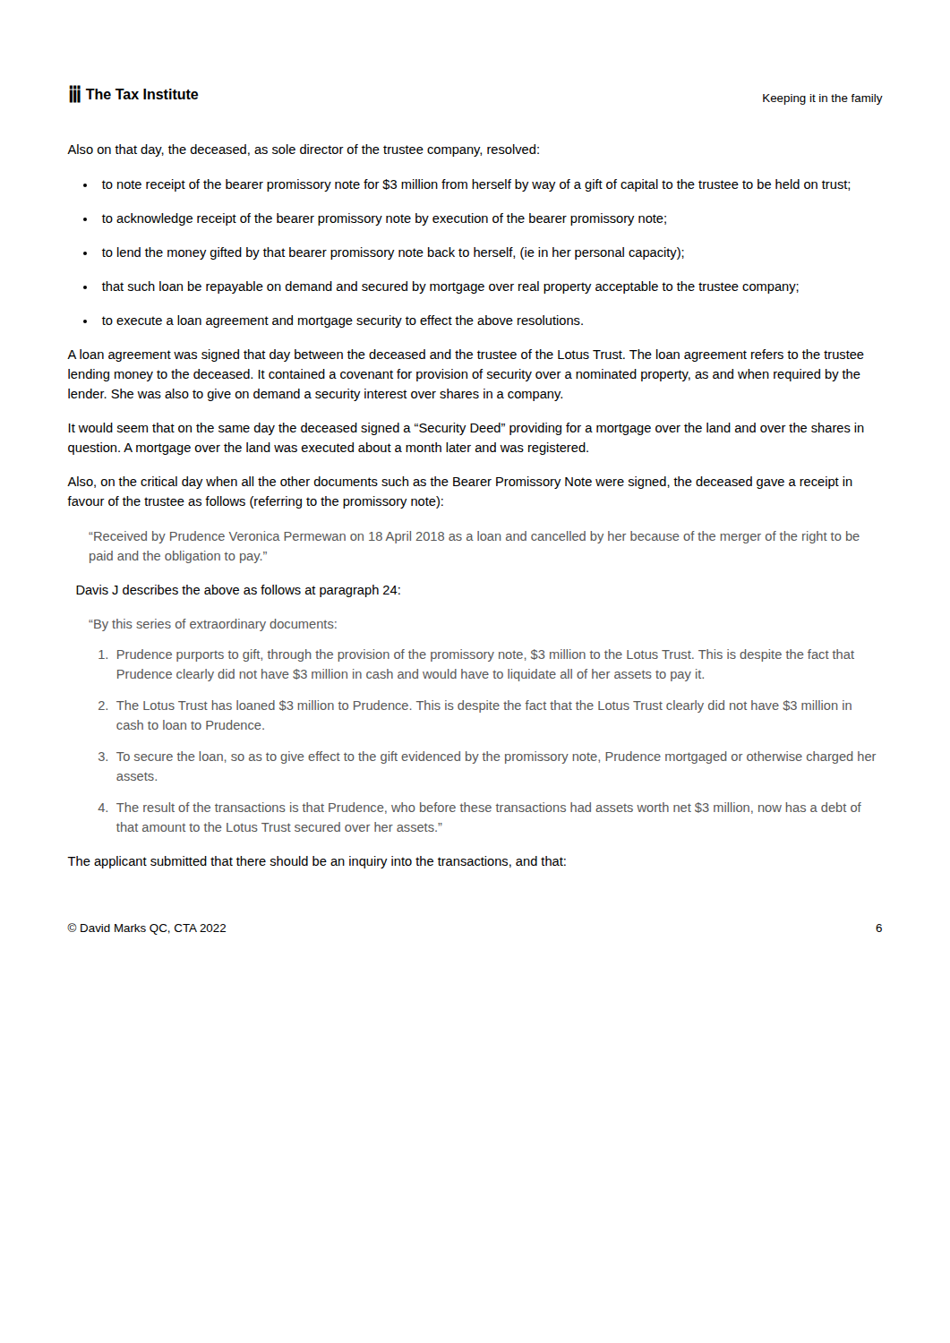ⅲ The Tax Institute
Keeping it in the family
Also on that day, the deceased, as sole director of the trustee company, resolved:
to note receipt of the bearer promissory note for $3 million from herself by way of a gift of capital to the trustee to be held on trust;
to acknowledge receipt of the bearer promissory note by execution of the bearer promissory note;
to lend the money gifted by that bearer promissory note back to herself, (ie in her personal capacity);
that such loan be repayable on demand and secured by mortgage over real property acceptable to the trustee company;
to execute a loan agreement and mortgage security to effect the above resolutions.
A loan agreement was signed that day between the deceased and the trustee of the Lotus Trust. The loan agreement refers to the trustee lending money to the deceased. It contained a covenant for provision of security over a nominated property, as and when required by the lender. She was also to give on demand a security interest over shares in a company.
It would seem that on the same day the deceased signed a “Security Deed” providing for a mortgage over the land and over the shares in question. A mortgage over the land was executed about a month later and was registered.
Also, on the critical day when all the other documents such as the Bearer Promissory Note were signed, the deceased gave a receipt in favour of the trustee as follows (referring to the promissory note):
“Received by Prudence Veronica Permewan on 18 April 2018 as a loan and cancelled by her because of the merger of the right to be paid and the obligation to pay.”
Davis J describes the above as follows at paragraph 24:
“By this series of extraordinary documents:
Prudence purports to gift, through the provision of the promissory note, $3 million to the Lotus Trust. This is despite the fact that Prudence clearly did not have $3 million in cash and would have to liquidate all of her assets to pay it.
The Lotus Trust has loaned $3 million to Prudence. This is despite the fact that the Lotus Trust clearly did not have $3 million in cash to loan to Prudence.
To secure the loan, so as to give effect to the gift evidenced by the promissory note, Prudence mortgaged or otherwise charged her assets.
The result of the transactions is that Prudence, who before these transactions had assets worth net $3 million, now has a debt of that amount to the Lotus Trust secured over her assets.”
The applicant submitted that there should be an inquiry into the transactions, and that:
© David Marks QC, CTA 2022
6